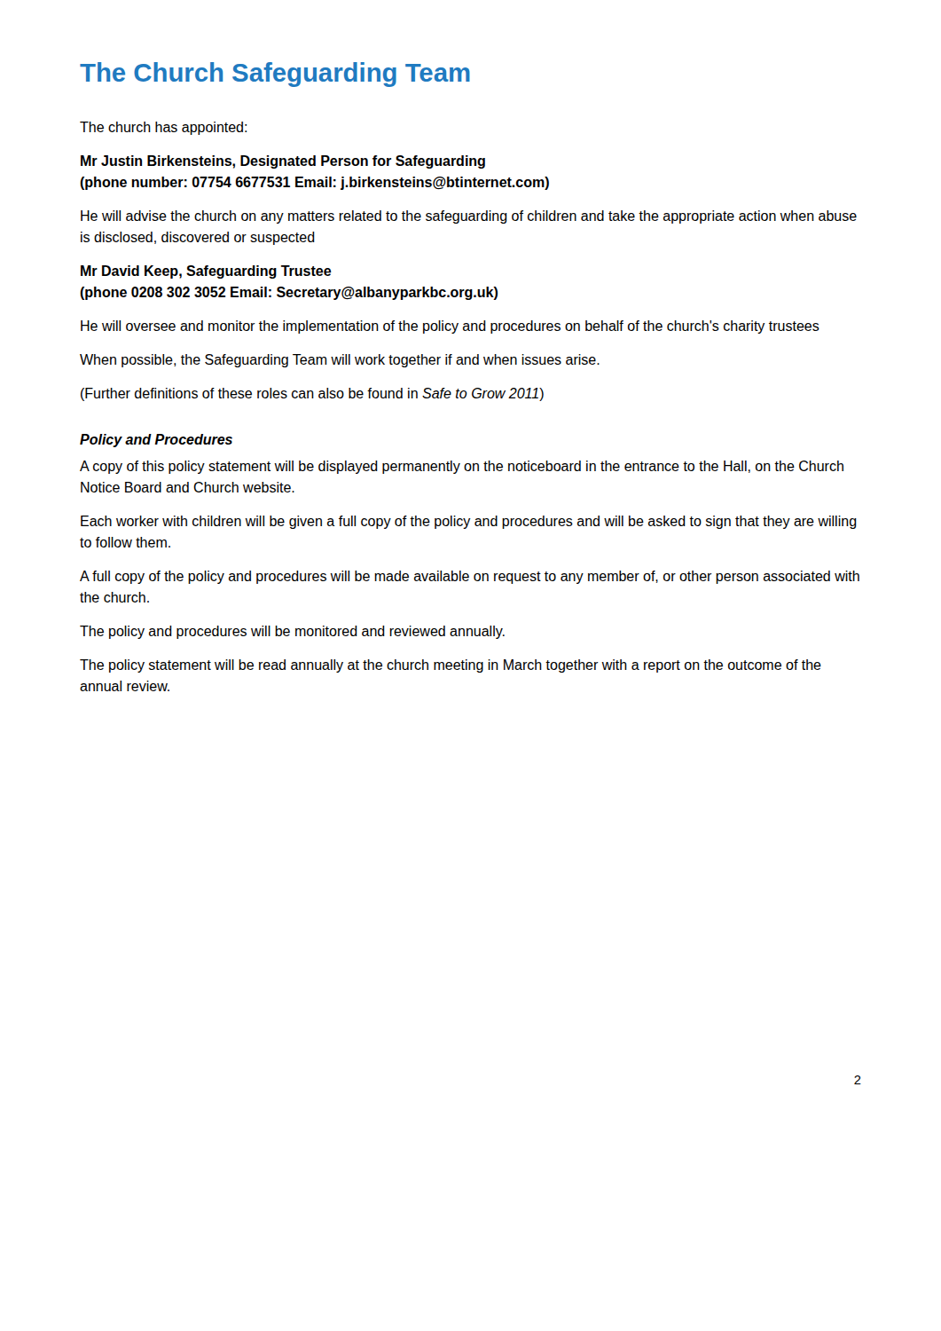The Church Safeguarding Team
The church has appointed:
Mr Justin Birkensteins, Designated Person for Safeguarding
(phone number: 07754 6677531 Email: j.birkensteins@btinternet.com)
He will advise the church on any matters related to the safeguarding of children and take the appropriate action when abuse is disclosed, discovered or suspected
Mr David Keep, Safeguarding Trustee
(phone 0208 302 3052 Email: Secretary@albanyparkbc.org.uk)
He will oversee and monitor the implementation of the policy and procedures on behalf of the church's charity trustees
When possible, the Safeguarding Team will work together if and when issues arise.
(Further definitions of these roles can also be found in Safe to Grow 2011)
Policy and Procedures
A copy of this policy statement will be displayed permanently on the noticeboard in the entrance to the Hall, on the Church Notice Board and Church website.
Each worker with children will be given a full copy of the policy and procedures and will be asked to sign that they are willing to follow them.
A full copy of the policy and procedures will be made available on request to any member of, or other person associated with the church.
The policy and procedures will be monitored and reviewed annually.
The policy statement will be read annually at the church meeting in March together with a report on the outcome of the annual review.
2